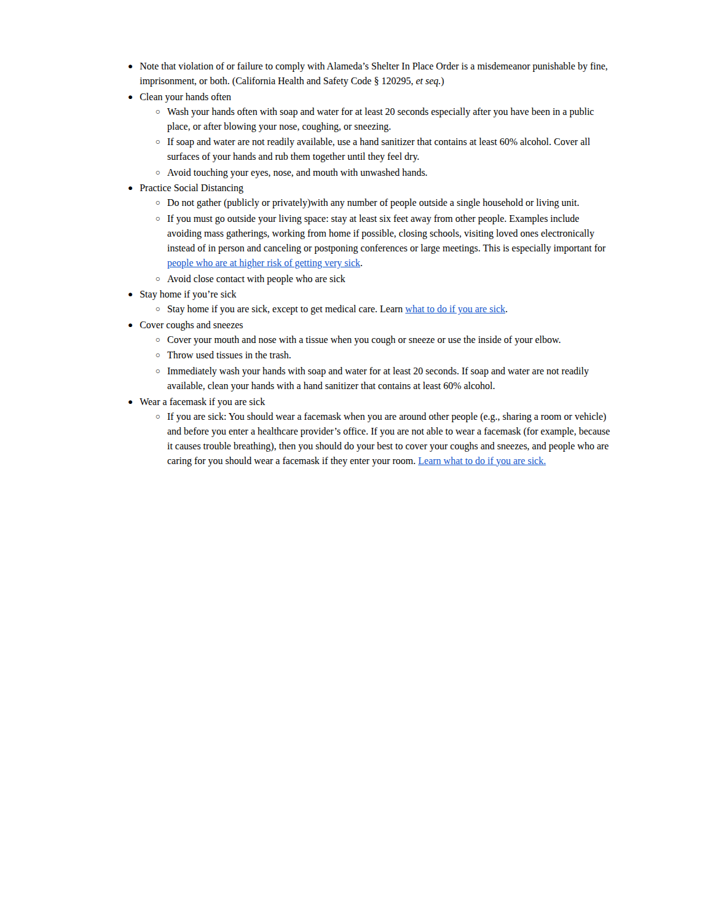Note that violation of or failure to comply with Alameda’s Shelter In Place Order is a misdemeanor punishable by fine, imprisonment, or both. (California Health and Safety Code § 120295, et seq.)
Clean your hands often
Wash your hands often with soap and water for at least 20 seconds especially after you have been in a public place, or after blowing your nose, coughing, or sneezing.
If soap and water are not readily available, use a hand sanitizer that contains at least 60% alcohol. Cover all surfaces of your hands and rub them together until they feel dry.
Avoid touching your eyes, nose, and mouth with unwashed hands.
Practice Social Distancing
Do not gather (publicly or privately)with any number of people outside a single household or living unit.
If you must go outside your living space: stay at least six feet away from other people. Examples include avoiding mass gatherings, working from home if possible, closing schools, visiting loved ones electronically instead of in person and canceling or postponing conferences or large meetings. This is especially important for people who are at higher risk of getting very sick.
Avoid close contact with people who are sick
Stay home if you’re sick
Stay home if you are sick, except to get medical care. Learn what to do if you are sick.
Cover coughs and sneezes
Cover your mouth and nose with a tissue when you cough or sneeze or use the inside of your elbow.
Throw used tissues in the trash.
Immediately wash your hands with soap and water for at least 20 seconds. If soap and water are not readily available, clean your hands with a hand sanitizer that contains at least 60% alcohol.
Wear a facemask if you are sick
If you are sick: You should wear a facemask when you are around other people (e.g., sharing a room or vehicle) and before you enter a healthcare provider’s office. If you are not able to wear a facemask (for example, because it causes trouble breathing), then you should do your best to cover your coughs and sneezes, and people who are caring for you should wear a facemask if they enter your room. Learn what to do if you are sick.